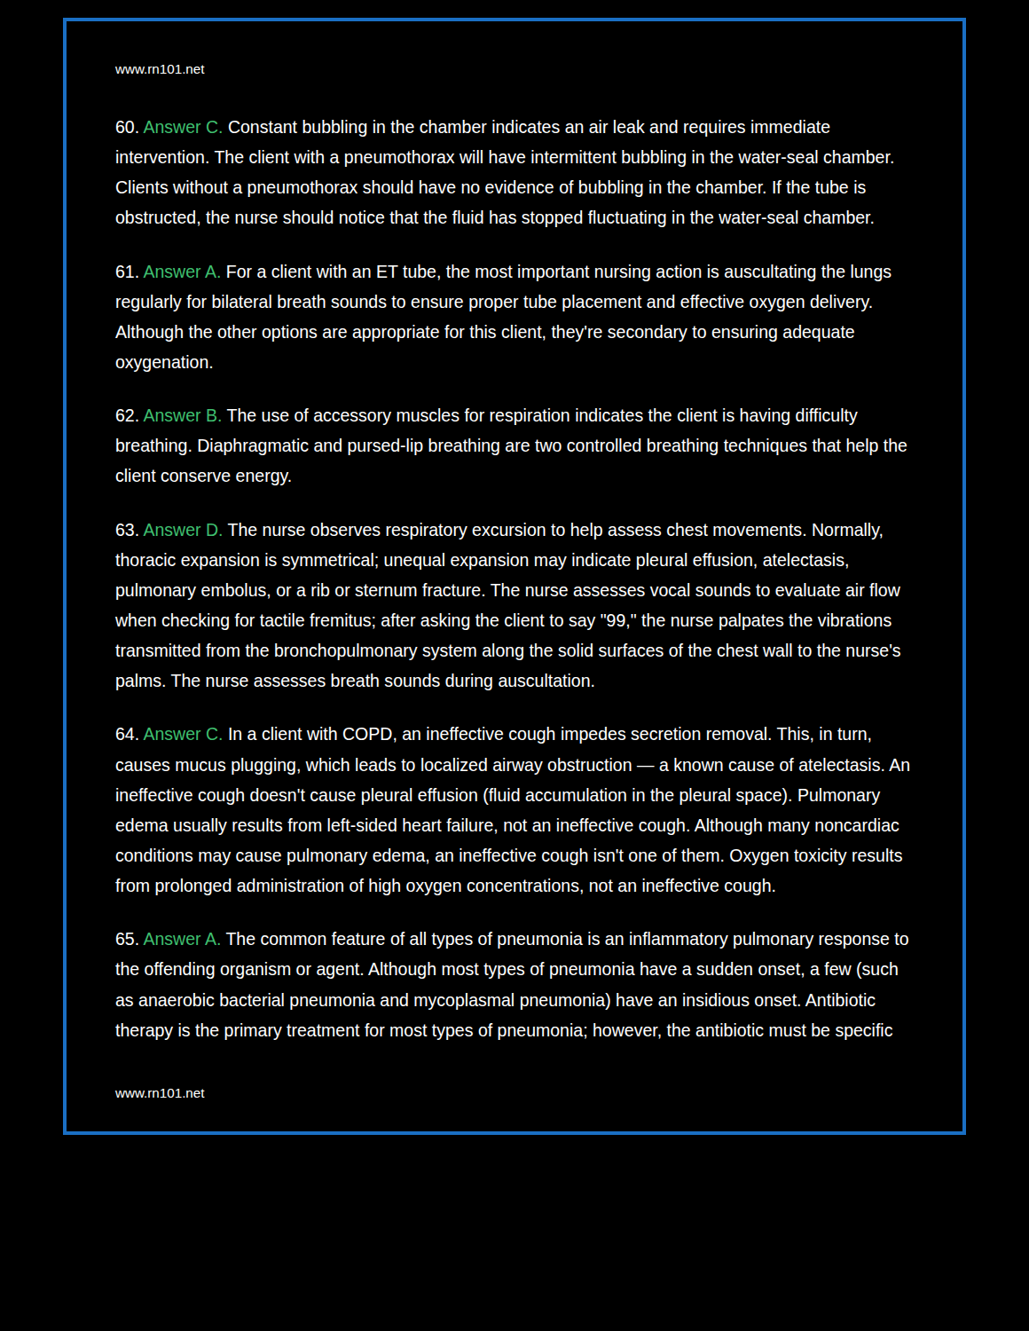www.rn101.net
60. Answer C. Constant bubbling in the chamber indicates an air leak and requires immediate intervention. The client with a pneumothorax will have intermittent bubbling in the water-seal chamber. Clients without a pneumothorax should have no evidence of bubbling in the chamber. If the tube is obstructed, the nurse should notice that the fluid has stopped fluctuating in the water-seal chamber.
61. Answer A. For a client with an ET tube, the most important nursing action is auscultating the lungs regularly for bilateral breath sounds to ensure proper tube placement and effective oxygen delivery. Although the other options are appropriate for this client, they're secondary to ensuring adequate oxygenation.
62. Answer B. The use of accessory muscles for respiration indicates the client is having difficulty breathing. Diaphragmatic and pursed-lip breathing are two controlled breathing techniques that help the client conserve energy.
63. Answer D. The nurse observes respiratory excursion to help assess chest movements. Normally, thoracic expansion is symmetrical; unequal expansion may indicate pleural effusion, atelectasis, pulmonary embolus, or a rib or sternum fracture. The nurse assesses vocal sounds to evaluate air flow when checking for tactile fremitus; after asking the client to say "99," the nurse palpates the vibrations transmitted from the bronchopulmonary system along the solid surfaces of the chest wall to the nurse's palms. The nurse assesses breath sounds during auscultation.
64. Answer C. In a client with COPD, an ineffective cough impedes secretion removal. This, in turn, causes mucus plugging, which leads to localized airway obstruction — a known cause of atelectasis. An ineffective cough doesn't cause pleural effusion (fluid accumulation in the pleural space). Pulmonary edema usually results from left-sided heart failure, not an ineffective cough. Although many noncardiac conditions may cause pulmonary edema, an ineffective cough isn't one of them. Oxygen toxicity results from prolonged administration of high oxygen concentrations, not an ineffective cough.
65. Answer A. The common feature of all types of pneumonia is an inflammatory pulmonary response to the offending organism or agent. Although most types of pneumonia have a sudden onset, a few (such as anaerobic bacterial pneumonia and mycoplasmal pneumonia) have an insidious onset. Antibiotic therapy is the primary treatment for most types of pneumonia; however, the antibiotic must be specific
www.rn101.net